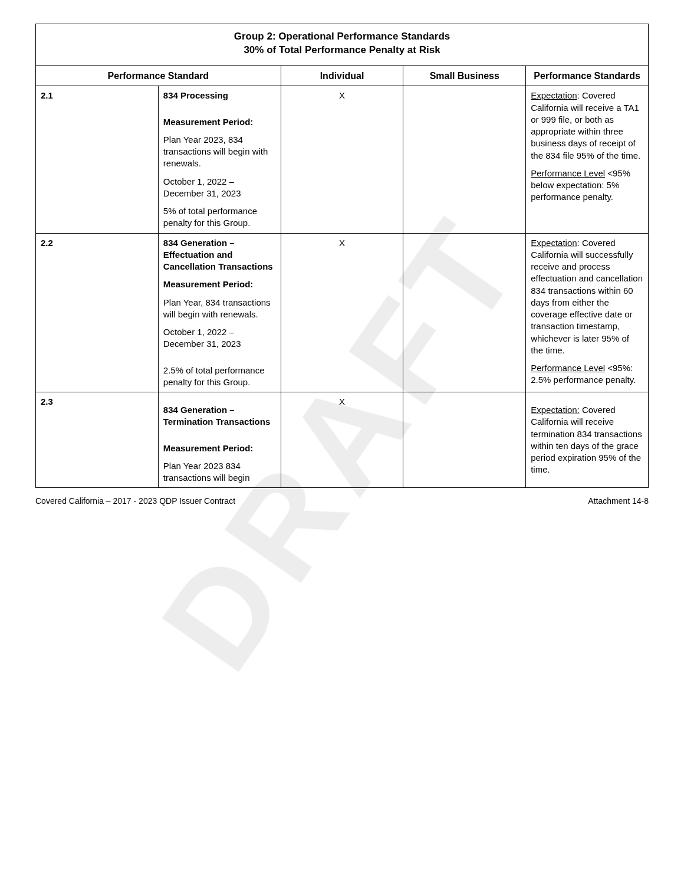DRAFT
| Group 2: Operational Performance Standards 30% of Total Performance Penalty at Risk |
| Performance Standard | Individual | Small Business | Performance Standards |
| 2.1 | 834 Processing Measurement Period: Plan Year 2023, 834 transactions will begin with renewals. October 1, 2022 – December 31, 2023 5% of total performance penalty for this Group. | X | | Expectation : Covered California will receive a TA1 or 999 file, or both as appropriate within three business days of receipt of the 834 file 95% of the time. Performance Level <95% below expectation: 5% performance penalty. |
| 2.2 | 834 Generation – Effectuation and Cancellation Transactions Measurement Period: Plan Year, 834 transactions will begin with renewals. October 1, 2022 – December 31, 2023 2.5% of total performance penalty for this Group. | X | | Expectation : Covered California will successfully receive and process effectuation and cancellation 834 transactions within 60 days from either the coverage effective date or transaction timestamp, whichever is later 95% of the time. Performance Level <95%: 2.5% performance penalty. |
| 2.3 | 834 Generation – Termination Transactions Measurement Period: Plan Year 2023 834 transactions will begin | X | | Expectation: Covered California will receive termination 834 transactions within ten days of the grace period expiration 95% of the time. |
Covered California – 2017 - 2023 QDP Issuer Contract Attachment 14-8